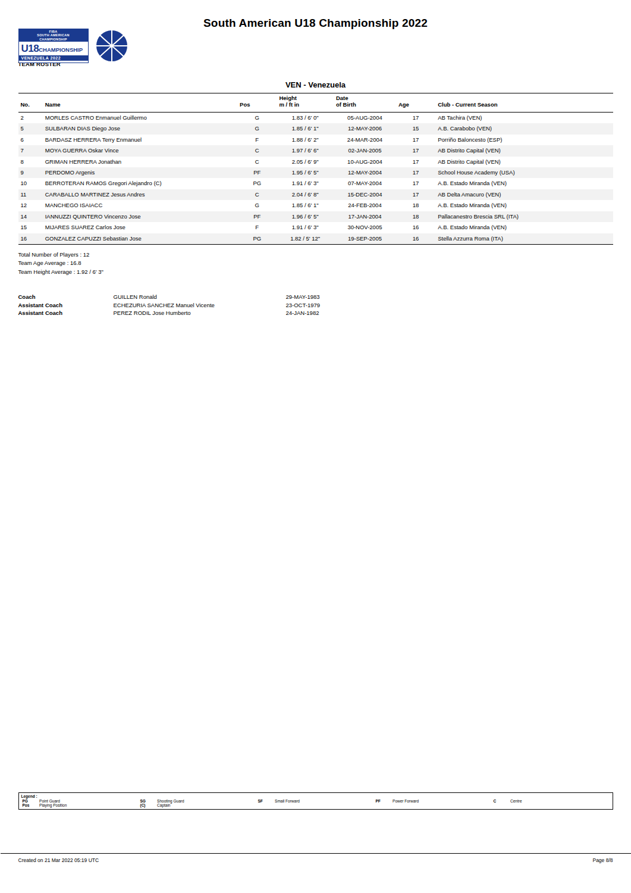FIBA
SOUTH AMERICAN
CHAMPIONSHIP
U18CHAMPIONSHIP
VENEZUELA 2022
South American U18 Championship 2022
TEAM ROSTER
VEN - Venezuela
| No. | Name | Pos | Height m / ft in | Date of Birth | Age | Club - Current Season |
| --- | --- | --- | --- | --- | --- | --- |
| 2 | MORLES CASTRO Enmanuel Guillermo | G | 1.83 / 6' 0" | 05-AUG-2004 | 17 | AB Tachira (VEN) |
| 5 | SULBARAN DIAS Diego Jose | G | 1.85 / 6' 1" | 12-MAY-2006 | 15 | A.B. Carabobo (VEN) |
| 6 | BARDASZ HERRERA Terry Enmanuel | F | 1.88 / 6' 2" | 24-MAR-2004 | 17 | Porriño Baloncesto (ESP) |
| 7 | MOYA GUERRA Oskar Vince | C | 1.97 / 6' 6" | 02-JAN-2005 | 17 | AB Distrito Capital (VEN) |
| 8 | GRIMAN HERRERA Jonathan | C | 2.05 / 6' 9" | 10-AUG-2004 | 17 | AB Distrito Capital (VEN) |
| 9 | PERDOMO Argenis | PF | 1.95 / 6' 5" | 12-MAY-2004 | 17 | School House Academy (USA) |
| 10 | BERROTERAN RAMOS Gregori Alejandro (C) | PG | 1.91 / 6' 3" | 07-MAY-2004 | 17 | A.B. Estado Miranda (VEN) |
| 11 | CARABALLO MARTINEZ Jesus Andres | C | 2.04 / 6' 8" | 15-DEC-2004 | 17 | AB Delta Amacuro (VEN) |
| 12 | MANCHEGO ISAIACC | G | 1.85 / 6' 1" | 24-FEB-2004 | 18 | A.B. Estado Miranda (VEN) |
| 14 | IANNUZZI QUINTERO Vincenzo Jose | PF | 1.96 / 6' 5" | 17-JAN-2004 | 18 | Pallacanestro Brescia SRL (ITA) |
| 15 | MIJARES SUAREZ Carlos Jose | F | 1.91 / 6' 3" | 30-NOV-2005 | 16 | A.B. Estado Miranda (VEN) |
| 16 | GONZALEZ CAPUZZI Sebastian Jose | PG | 1.82 / 5' 12" | 19-SEP-2005 | 16 | Stella Azzurra Roma (ITA) |
Total Number of Players : 12
Team Age Average : 16.8
Team Height Average : 1.92 / 6' 3"
| Coach | GUILLEN Ronald | 29-MAY-1983 |
| Assistant Coach | ECHEZURIA SANCHEZ Manuel Vicente | 23-OCT-1979 |
| Assistant Coach | PEREZ RODIL Jose Humberto | 24-JAN-1982 |
Legend :
| PG | Point Guard | SG | Shooting Guard | SF | Small Forward | PF | Power Forward | C | Centre |
| Pos | Playing Position | (C) | Captain | | | | | | |
Created on 21 Mar 2022 05:19 UTC Page 8/8